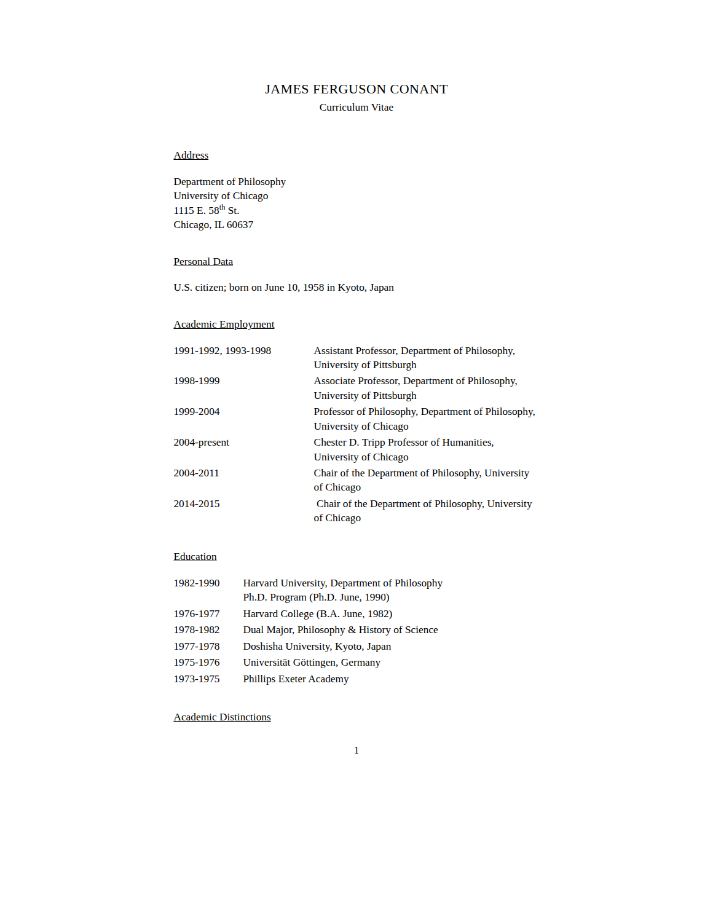JAMES FERGUSON CONANT
Curriculum Vitae
Address
Department of Philosophy
University of Chicago
1115 E. 58th St.
Chicago, IL 60637
Personal Data
U.S. citizen; born on June 10, 1958 in Kyoto, Japan
Academic Employment
| 1991-1992, 1993-1998 | Assistant Professor, Department of Philosophy, University of Pittsburgh |
| 1998-1999 | Associate Professor, Department of Philosophy, University of Pittsburgh |
| 1999-2004 | Professor of Philosophy, Department of Philosophy, University of Chicago |
| 2004-present | Chester D. Tripp Professor of Humanities, University of Chicago |
| 2004-2011 | Chair of the Department of Philosophy, University of Chicago |
| 2014-2015 | Chair of the Department of Philosophy, University of Chicago |
Education
| 1982-1990 | Harvard University, Department of Philosophy Ph.D. Program (Ph.D. June, 1990) |
| 1976-1977 | Harvard College (B.A. June, 1982) |
| 1978-1982 | Dual Major, Philosophy & History of Science |
| 1977-1978 | Doshisha University, Kyoto, Japan |
| 1975-1976 | Universität Göttingen, Germany |
| 1973-1975 | Phillips Exeter Academy |
Academic Distinctions
1